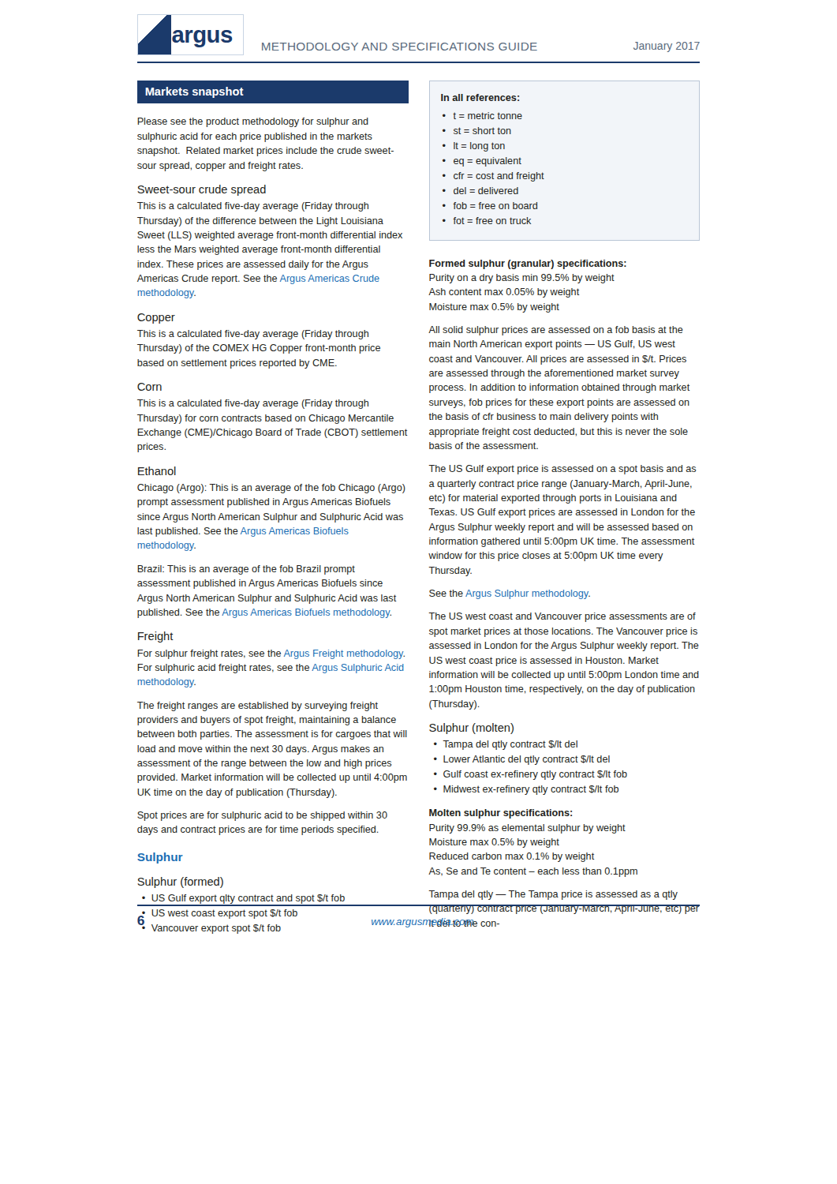argus
METHODOLOGY AND SPECIFICATIONS GUIDE
January 2017
Markets snapshot
Please see the product methodology for sulphur and sulphuric acid for each price published in the markets snapshot. Related market prices include the crude sweet-sour spread, copper and freight rates.
Sweet-sour crude spread
This is a calculated five-day average (Friday through Thursday) of the difference between the Light Louisiana Sweet (LLS) weighted average front-month differential index less the Mars weighted average front-month differential index. These prices are assessed daily for the Argus Americas Crude report. See the Argus Americas Crude methodology.
Copper
This is a calculated five-day average (Friday through Thursday) of the COMEX HG Copper front-month price based on settlement prices reported by CME.
Corn
This is a calculated five-day average (Friday through Thursday) for corn contracts based on Chicago Mercantile Exchange (CME)/Chicago Board of Trade (CBOT) settlement prices.
Ethanol
Chicago (Argo): This is an average of the fob Chicago (Argo) prompt assessment published in Argus Americas Biofuels since Argus North American Sulphur and Sulphuric Acid was last published. See the Argus Americas Biofuels methodology.
Brazil: This is an average of the fob Brazil prompt assessment published in Argus Americas Biofuels since Argus North American Sulphur and Sulphuric Acid was last published. See the Argus Americas Biofuels methodology.
Freight
For sulphur freight rates, see the Argus Freight methodology. For sulphuric acid freight rates, see the Argus Sulphuric Acid methodology.
The freight ranges are established by surveying freight providers and buyers of spot freight, maintaining a balance between both parties. The assessment is for cargoes that will load and move within the next 30 days. Argus makes an assessment of the range between the low and high prices provided. Market information will be collected up until 4:00pm UK time on the day of publication (Thursday).
Spot prices are for sulphuric acid to be shipped within 30 days and contract prices are for time periods specified.
Sulphur
Sulphur (formed)
US Gulf export qlty contract and spot $/t fob
US west coast export spot $/t fob
Vancouver export spot $/t fob
In all references:
t = metric tonne
st = short ton
lt = long ton
eq = equivalent
cfr = cost and freight
del = delivered
fob = free on board
fot = free on truck
Formed sulphur (granular) specifications:
Purity on a dry basis min 99.5% by weight
Ash content max 0.05% by weight
Moisture max 0.5% by weight
All solid sulphur prices are assessed on a fob basis at the main North American export points — US Gulf, US west coast and Vancouver. All prices are assessed in $/t. Prices are assessed through the aforementioned market survey process. In addition to information obtained through market surveys, fob prices for these export points are assessed on the basis of cfr business to main delivery points with appropriate freight cost deducted, but this is never the sole basis of the assessment.
The US Gulf export price is assessed on a spot basis and as a quarterly contract price range (January-March, April-June, etc) for material exported through ports in Louisiana and Texas. US Gulf export prices are assessed in London for the Argus Sulphur weekly report and will be assessed based on information gathered until 5:00pm UK time. The assessment window for this price closes at 5:00pm UK time every Thursday.
See the Argus Sulphur methodology.
The US west coast and Vancouver price assessments are of spot market prices at those locations. The Vancouver price is assessed in London for the Argus Sulphur weekly report. The US west coast price is assessed in Houston. Market information will be collected up until 5:00pm London time and 1:00pm Houston time, respectively, on the day of publication (Thursday).
Sulphur (molten)
Tampa del qtly contract $/lt del
Lower Atlantic del qtly contract $/lt del
Gulf coast ex-refinery qtly contract $/lt fob
Midwest ex-refinery qtly contract $/lt fob
Molten sulphur specifications:
Purity 99.9% as elemental sulphur by weight
Moisture max 0.5% by weight
Reduced carbon max 0.1% by weight
As, Se and Te content – each less than 0.1ppm
Tampa del qtly — The Tampa price is assessed as a qtly (quarterly) contract price (January-March, April-June, etc) per lt del to the con-
6 www.argusmedia.com